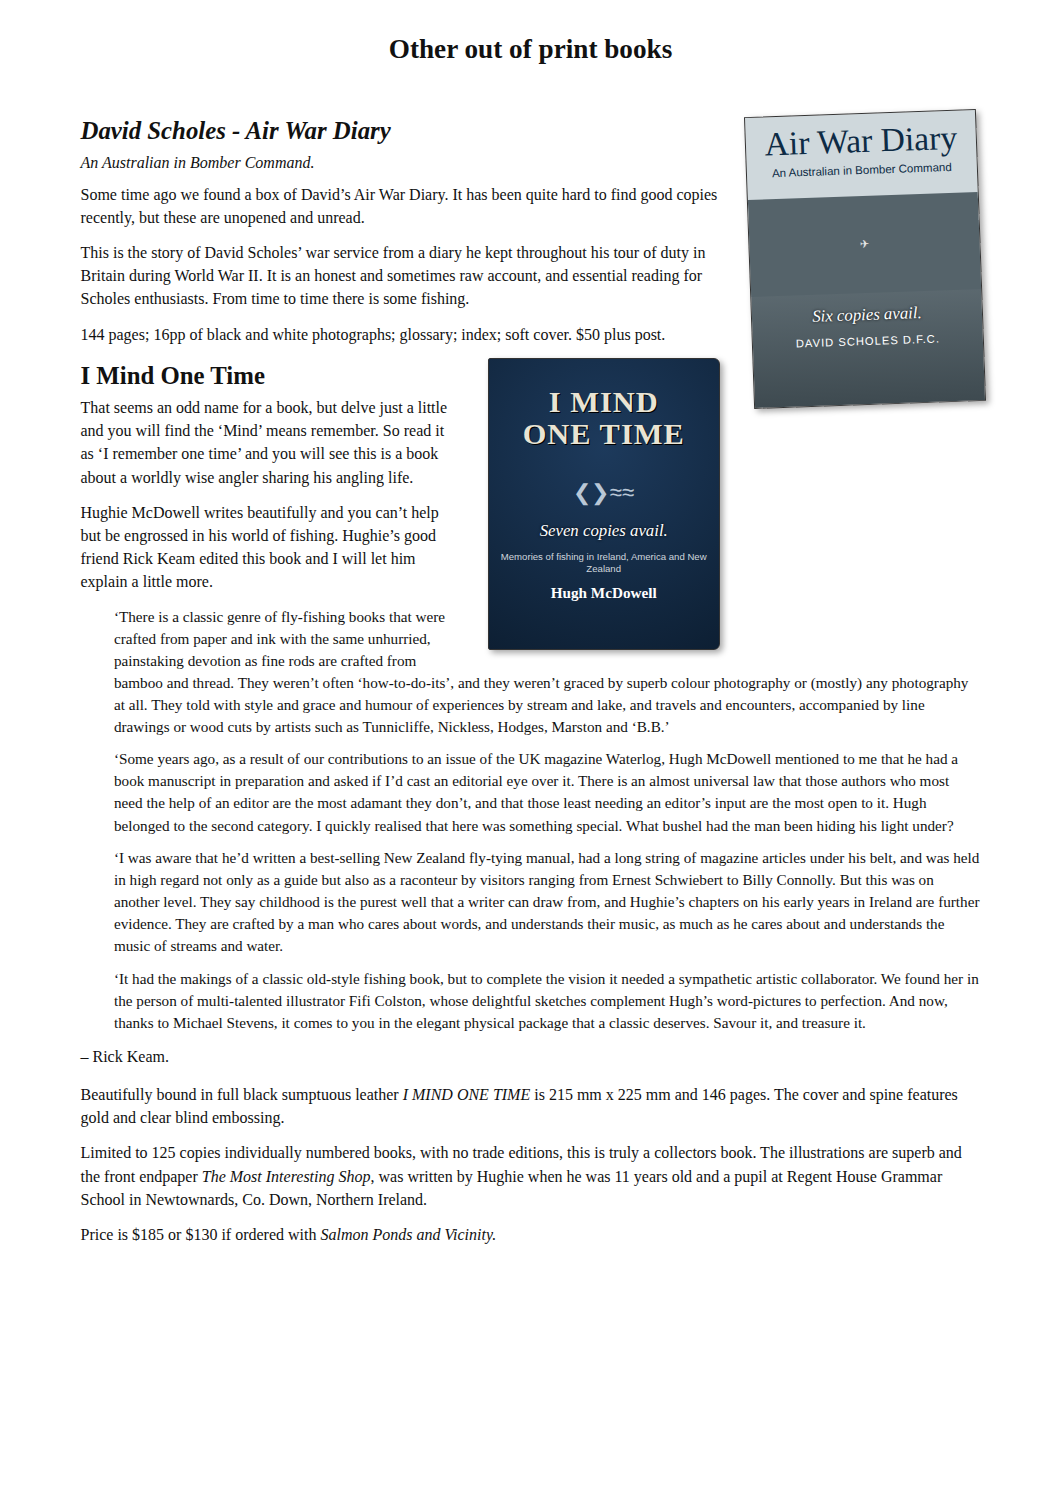Other out of print books
Air War Diary
An Australian in Bomber Command
✈
Six copies avail.
DAVID SCHOLES D.F.C.
David Scholes - Air War Diary
An Australian in Bomber Command.
Some time ago we found a box of David’s Air War Diary. It has been quite hard to find good copies recently, but these are unopened and unread.
This is the story of David Scholes’ war service from a diary he kept throughout his tour of duty in Britain during World War II. It is an honest and sometimes raw account, and essential reading for Scholes enthusiasts. From time to time there is some fishing.
144 pages; 16pp of black and white photographs; glossary; index; soft cover. $50 plus post.
I MIND
ONE TIME
❮❯≈≈
Seven copies avail.
Memories of fishing in Ireland, America and New Zealand
Hugh McDowell
I Mind One Time
That seems an odd name for a book, but delve just a little and you will find the ‘Mind’ means remember. So read it as ‘I remember one time’ and you will see this is a book about a worldly wise angler sharing his angling life.
Hughie McDowell writes beautifully and you can’t help but be engrossed in his world of fishing. Hughie’s good friend Rick Keam edited this book and I will let him explain a little more.
‘There is a classic genre of fly-fishing books that were crafted from paper and ink with the same unhurried, painstaking devotion as fine rods are crafted from bamboo and thread. They weren’t often ‘how-to-do-its’, and they weren’t graced by superb colour photography or (mostly) any photography at all. They told with style and grace and humour of experiences by stream and lake, and travels and encounters, accompanied by line drawings or wood cuts by artists such as Tunnicliffe, Nickless, Hodges, Marston and ‘B.B.’
‘Some years ago, as a result of our contributions to an issue of the UK magazine Waterlog, Hugh McDowell mentioned to me that he had a book manuscript in preparation and asked if I’d cast an editorial eye over it. There is an almost universal law that those authors who most need the help of an editor are the most adamant they don’t, and that those least needing an editor’s input are the most open to it. Hugh belonged to the second category. I quickly realised that here was something special. What bushel had the man been hiding his light under?
‘I was aware that he’d written a best-selling New Zealand fly-tying manual, had a long string of magazine articles under his belt, and was held in high regard not only as a guide but also as a raconteur by visitors ranging from Ernest Schwiebert to Billy Connolly. But this was on another level. They say childhood is the purest well that a writer can draw from, and Hughie’s chapters on his early years in Ireland are further evidence. They are crafted by a man who cares about words, and understands their music, as much as he cares about and understands the music of streams and water.
‘It had the makings of a classic old-style fishing book, but to complete the vision it needed a sympathetic artistic collaborator. We found her in the person of multi-talented illustrator Fifi Colston, whose delightful sketches complement Hugh’s word-pictures to perfection. And now, thanks to Michael Stevens, it comes to you in the elegant physical package that a classic deserves. Savour it, and treasure it.
– Rick Keam.
Beautifully bound in full black sumptuous leather I MIND ONE TIME is 215 mm x 225 mm and 146 pages. The cover and spine features gold and clear blind embossing.
Limited to 125 copies individually numbered books, with no trade editions, this is truly a collectors book. The illustrations are superb and the front endpaper The Most Interesting Shop, was written by Hughie when he was 11 years old and a pupil at Regent House Grammar School in Newtownards, Co. Down, Northern Ireland.
Price is $185 or $130 if ordered with Salmon Ponds and Vicinity.